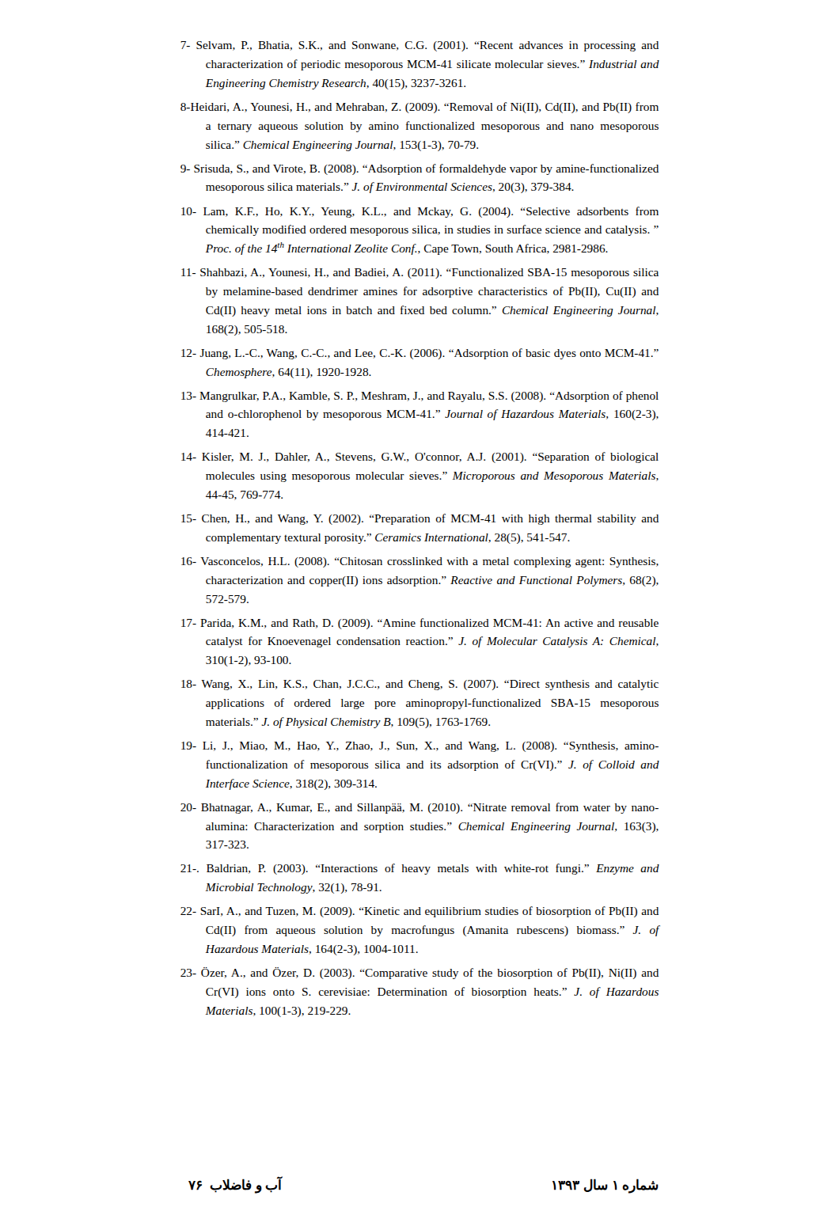7- Selvam, P., Bhatia, S.K., and Sonwane, C.G. (2001). “Recent advances in processing and characterization of periodic mesoporous MCM-41 silicate molecular sieves.” Industrial and Engineering Chemistry Research, 40(15), 3237-3261.
8-Heidari, A., Younesi, H., and Mehraban, Z. (2009). “Removal of Ni(II), Cd(II), and Pb(II) from a ternary aqueous solution by amino functionalized mesoporous and nano mesoporous silica.” Chemical Engineering Journal, 153(1-3), 70-79.
9- Srisuda, S., and Virote, B. (2008). “Adsorption of formaldehyde vapor by amine-functionalized mesoporous silica materials.” J. of Environmental Sciences, 20(3), 379-384.
10- Lam, K.F., Ho, K.Y., Yeung, K.L., and Mckay, G. (2004). “Selective adsorbents from chemically modified ordered mesoporous silica, in studies in surface science and catalysis. ” Proc. of the 14th International Zeolite Conf., Cape Town, South Africa, 2981-2986.
11- Shahbazi, A., Younesi, H., and Badiei, A. (2011). “Functionalized SBA-15 mesoporous silica by melamine-based dendrimer amines for adsorptive characteristics of Pb(II), Cu(II) and Cd(II) heavy metal ions in batch and fixed bed column.” Chemical Engineering Journal, 168(2), 505-518.
12- Juang, L.-C., Wang, C.-C., and Lee, C.-K. (2006). “Adsorption of basic dyes onto MCM-41.” Chemosphere, 64(11), 1920-1928.
13- Mangrulkar, P.A., Kamble, S. P., Meshram, J., and Rayalu, S.S. (2008). “Adsorption of phenol and o-chlorophenol by mesoporous MCM-41.” Journal of Hazardous Materials, 160(2-3), 414-421.
14- Kisler, M. J., Dahler, A., Stevens, G.W., O'connor, A.J. (2001). “Separation of biological molecules using mesoporous molecular sieves.” Microporous and Mesoporous Materials, 44-45, 769-774.
15- Chen, H., and Wang, Y. (2002). “Preparation of MCM-41 with high thermal stability and complementary textural porosity.” Ceramics International, 28(5), 541-547.
16- Vasconcelos, H.L. (2008). “Chitosan crosslinked with a metal complexing agent: Synthesis, characterization and copper(II) ions adsorption.” Reactive and Functional Polymers, 68(2), 572-579.
17- Parida, K.M., and Rath, D. (2009). “Amine functionalized MCM-41: An active and reusable catalyst for Knoevenagel condensation reaction.” J. of Molecular Catalysis A: Chemical, 310(1-2), 93-100.
18- Wang, X., Lin, K.S., Chan, J.C.C., and Cheng, S. (2007). “Direct synthesis and catalytic applications of ordered large pore aminopropyl-functionalized SBA-15 mesoporous materials.” J. of Physical Chemistry B, 109(5), 1763-1769.
19- Li, J., Miao, M., Hao, Y., Zhao, J., Sun, X., and Wang, L. (2008). “Synthesis, amino-functionalization of mesoporous silica and its adsorption of Cr(VI).” J. of Colloid and Interface Science, 318(2), 309-314.
20- Bhatnagar, A., Kumar, E., and Sillanpää, M. (2010). “Nitrate removal from water by nano-alumina: Characterization and sorption studies.” Chemical Engineering Journal, 163(3), 317-323.
21-. Baldrian, P. (2003). “Interactions of heavy metals with white-rot fungi.” Enzyme and Microbial Technology, 32(1), 78-91.
22- SarI, A., and Tuzen, M. (2009). “Kinetic and equilibrium studies of biosorption of Pb(II) and Cd(II) from aqueous solution by macrofungus (Amanita rubescens) biomass.” J. of Hazardous Materials, 164(2-3), 1004-1011.
23- Özer, A., and Özer, D. (2003). “Comparative study of the biosorption of Pb(II), Ni(II) and Cr(VI) ions onto S. cerevisiae: Determination of biosorption heats.” J. of Hazardous Materials, 100(1-3), 219-229.
شماره ۱ سال ۱۳۹۳
آب و فاضلاب ۷۶